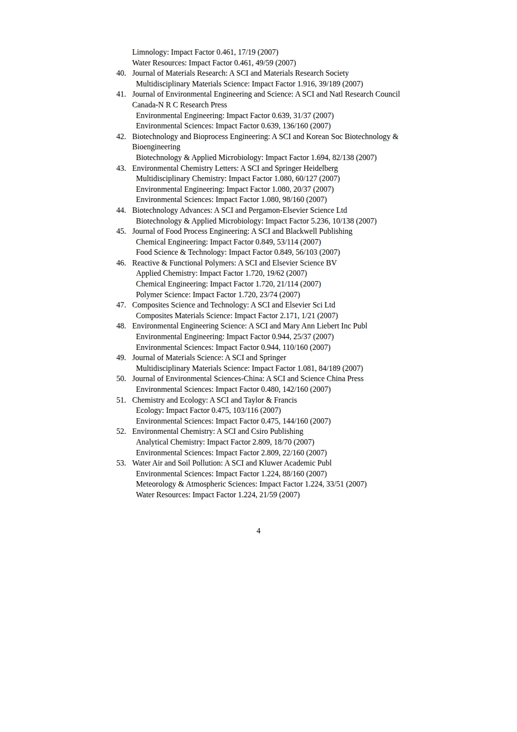Limnology: Impact Factor 0.461, 17/19 (2007)
Water Resources: Impact Factor 0.461, 49/59 (2007)
40.
Journal of Materials Research: A SCI and Materials Research Society
Multidisciplinary Materials Science: Impact Factor 1.916, 39/189 (2007)
41.
Journal of Environmental Engineering and Science: A SCI and Natl Research Council
Canada-N R C Research Press
Environmental Engineering: Impact Factor 0.639, 31/37 (2007)
Environmental Sciences: Impact Factor 0.639, 136/160 (2007)
42.
Biotechnology and Bioprocess Engineering: A SCI and Korean Soc Biotechnology &
Bioengineering
Biotechnology & Applied Microbiology: Impact Factor 1.694, 82/138 (2007)
43.
Environmental Chemistry Letters: A SCI and Springer Heidelberg
Multidisciplinary Chemistry: Impact Factor 1.080, 60/127 (2007)
Environmental Engineering: Impact Factor 1.080, 20/37 (2007)
Environmental Sciences: Impact Factor 1.080, 98/160 (2007)
44.
Biotechnology Advances: A SCI and Pergamon-Elsevier Science Ltd
Biotechnology & Applied Microbiology: Impact Factor 5.236, 10/138 (2007)
45.
Journal of Food Process Engineering: A SCI and Blackwell Publishing
Chemical Engineering: Impact Factor 0.849, 53/114 (2007)
Food Science & Technology: Impact Factor 0.849, 56/103 (2007)
46.
Reactive & Functional Polymers: A SCI and Elsevier Science BV
Applied Chemistry: Impact Factor 1.720, 19/62 (2007)
Chemical Engineering: Impact Factor 1.720, 21/114 (2007)
Polymer Science: Impact Factor 1.720, 23/74 (2007)
47.
Composites Science and Technology: A SCI and Elsevier Sci Ltd
Composites Materials Science: Impact Factor 2.171, 1/21 (2007)
48.
Environmental Engineering Science: A SCI and Mary Ann Liebert Inc Publ
Environmental Engineering: Impact Factor 0.944, 25/37 (2007)
Environmental Sciences: Impact Factor 0.944, 110/160 (2007)
49.
Journal of Materials Science: A SCI and Springer
Multidisciplinary Materials Science: Impact Factor 1.081, 84/189 (2007)
50.
Journal of Environmental Sciences-China: A SCI and Science China Press
Environmental Sciences: Impact Factor 0.480, 142/160 (2007)
51.
Chemistry and Ecology: A SCI and Taylor & Francis
Ecology: Impact Factor 0.475, 103/116 (2007)
Environmental Sciences: Impact Factor 0.475, 144/160 (2007)
52.
Environmental Chemistry: A SCI and Csiro Publishing
Analytical Chemistry: Impact Factor 2.809, 18/70 (2007)
Environmental Sciences: Impact Factor 2.809, 22/160 (2007)
53.
Water Air and Soil Pollution: A SCI and Kluwer Academic Publ
Environmental Sciences: Impact Factor 1.224, 88/160 (2007)
Meteorology & Atmospheric Sciences: Impact Factor 1.224, 33/51 (2007)
Water Resources: Impact Factor 1.224, 21/59 (2007)
4